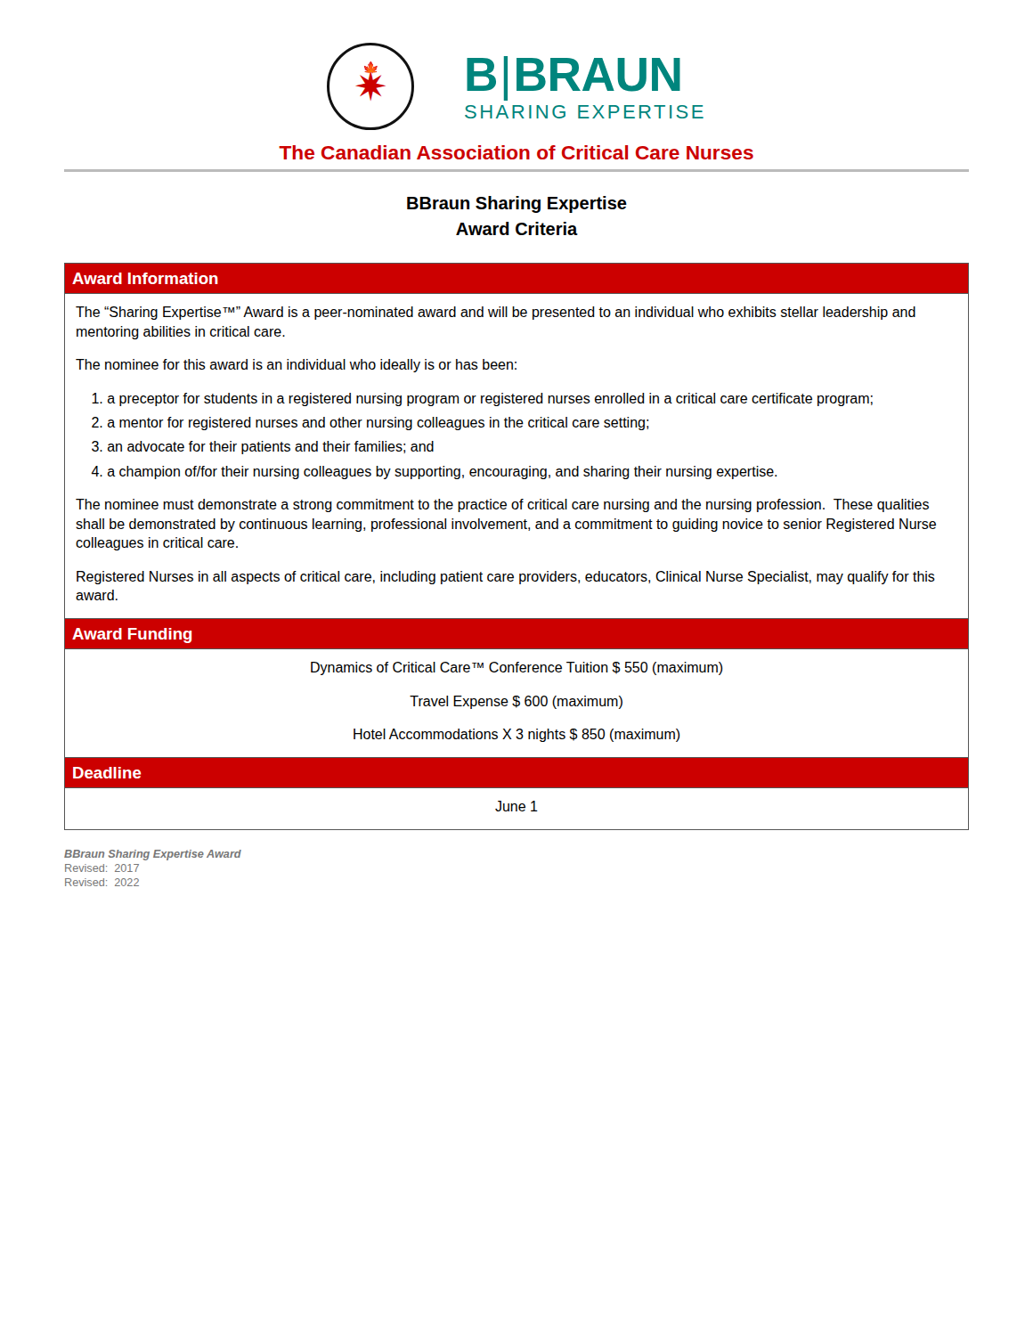🍁 ✷
B|BRAUN
SHARING EXPERTISE
The Canadian Association of Critical Care Nurses
BBraun Sharing Expertise
Award Criteria
| Award Information |
| --- |
| The “Sharing Expertise™” Award is a peer-nominated award and will be presented to an individual who exhibits stellar leadership and mentoring abilities in critical care. The nominee for this award is an individual who ideally is or has been: a preceptor for students in a registered nursing program or registered nurses enrolled in a critical care certificate program; a mentor for registered nurses and other nursing colleagues in the critical care setting; an advocate for their patients and their families; and a champion of/for their nursing colleagues by supporting, encouraging, and sharing their nursing expertise. The nominee must demonstrate a strong commitment to the practice of critical care nursing and the nursing profession. These qualities shall be demonstrated by continuous learning, professional involvement, and a commitment to guiding novice to senior Registered Nurse colleagues in critical care. Registered Nurses in all aspects of critical care, including patient care providers, educators, Clinical Nurse Specialist, may qualify for this award. |
| Award Funding |
| Dynamics of Critical Care™ Conference Tuition $ 550 (maximum) Travel Expense $ 600 (maximum) Hotel Accommodations X 3 nights $ 850 (maximum) |
| Deadline |
| June 1 |
BBraun Sharing Expertise Award
Revised: 2017
Revised: 2022